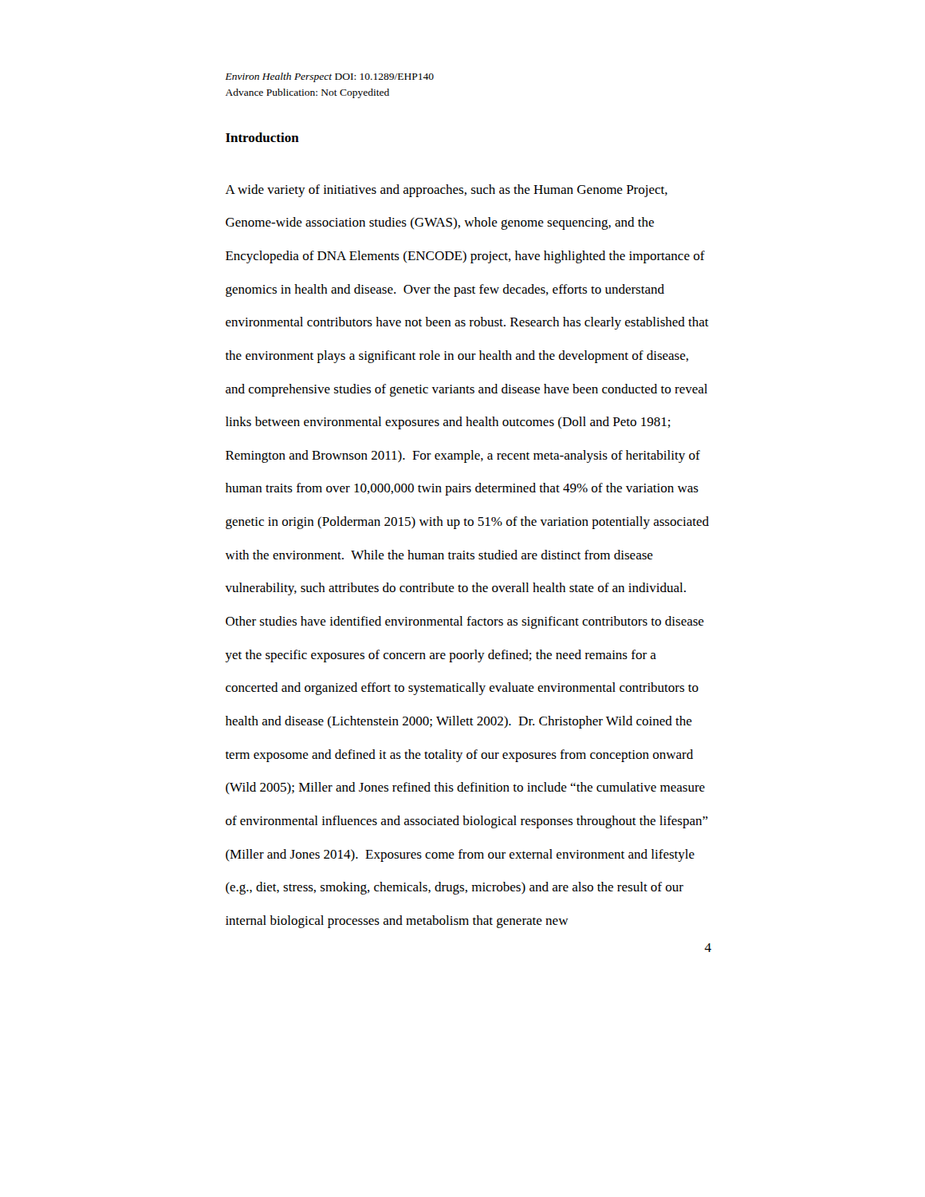Environ Health Perspect DOI: 10.1289/EHP140
Advance Publication: Not Copyedited
Introduction
A wide variety of initiatives and approaches, such as the Human Genome Project, Genome-wide association studies (GWAS), whole genome sequencing, and the Encyclopedia of DNA Elements (ENCODE) project, have highlighted the importance of genomics in health and disease. Over the past few decades, efforts to understand environmental contributors have not been as robust. Research has clearly established that the environment plays a significant role in our health and the development of disease, and comprehensive studies of genetic variants and disease have been conducted to reveal links between environmental exposures and health outcomes (Doll and Peto 1981; Remington and Brownson 2011). For example, a recent meta-analysis of heritability of human traits from over 10,000,000 twin pairs determined that 49% of the variation was genetic in origin (Polderman 2015) with up to 51% of the variation potentially associated with the environment. While the human traits studied are distinct from disease vulnerability, such attributes do contribute to the overall health state of an individual. Other studies have identified environmental factors as significant contributors to disease yet the specific exposures of concern are poorly defined; the need remains for a concerted and organized effort to systematically evaluate environmental contributors to health and disease (Lichtenstein 2000; Willett 2002). Dr. Christopher Wild coined the term exposome and defined it as the totality of our exposures from conception onward (Wild 2005); Miller and Jones refined this definition to include “the cumulative measure of environmental influences and associated biological responses throughout the lifespan” (Miller and Jones 2014). Exposures come from our external environment and lifestyle (e.g., diet, stress, smoking, chemicals, drugs, microbes) and are also the result of our internal biological processes and metabolism that generate new
4